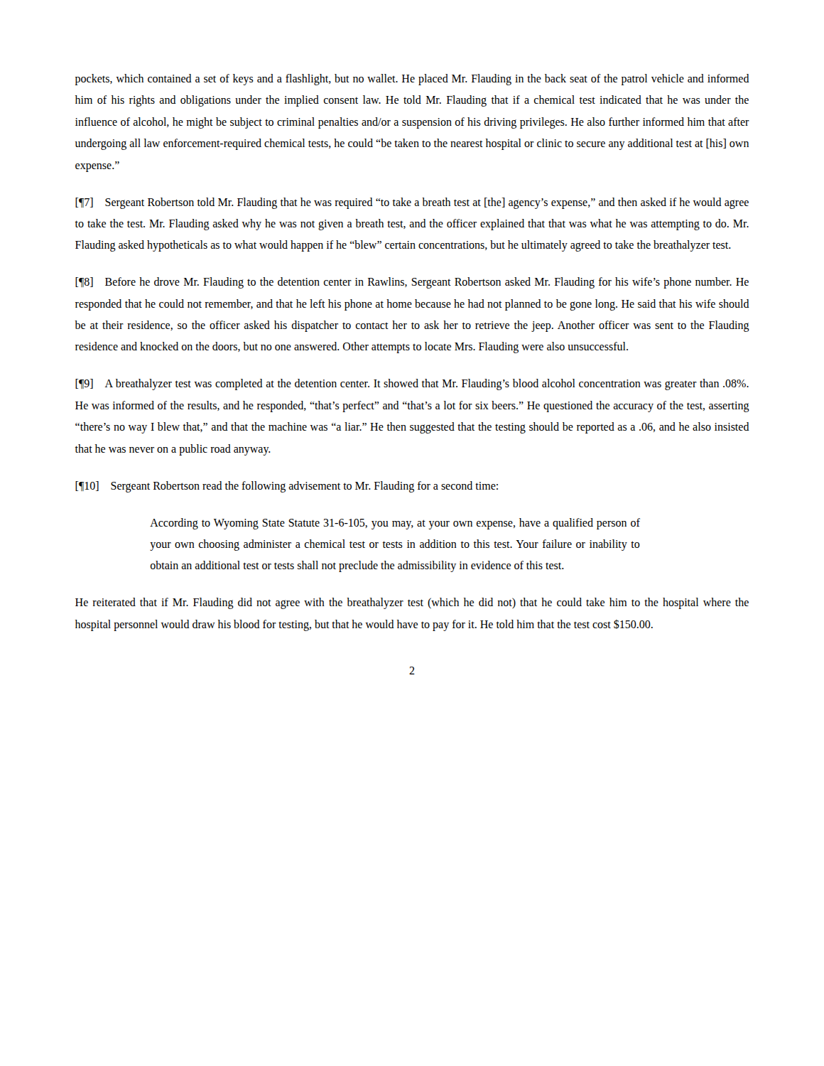pockets, which contained a set of keys and a flashlight, but no wallet. He placed Mr. Flauding in the back seat of the patrol vehicle and informed him of his rights and obligations under the implied consent law. He told Mr. Flauding that if a chemical test indicated that he was under the influence of alcohol, he might be subject to criminal penalties and/or a suspension of his driving privileges. He also further informed him that after undergoing all law enforcement-required chemical tests, he could “be taken to the nearest hospital or clinic to secure any additional test at [his] own expense.”
[¶7] Sergeant Robertson told Mr. Flauding that he was required “to take a breath test at [the] agency’s expense,” and then asked if he would agree to take the test. Mr. Flauding asked why he was not given a breath test, and the officer explained that that was what he was attempting to do. Mr. Flauding asked hypotheticals as to what would happen if he “blew” certain concentrations, but he ultimately agreed to take the breathalyzer test.
[¶8] Before he drove Mr. Flauding to the detention center in Rawlins, Sergeant Robertson asked Mr. Flauding for his wife’s phone number. He responded that he could not remember, and that he left his phone at home because he had not planned to be gone long. He said that his wife should be at their residence, so the officer asked his dispatcher to contact her to ask her to retrieve the jeep. Another officer was sent to the Flauding residence and knocked on the doors, but no one answered. Other attempts to locate Mrs. Flauding were also unsuccessful.
[¶9] A breathalyzer test was completed at the detention center. It showed that Mr. Flauding’s blood alcohol concentration was greater than .08%. He was informed of the results, and he responded, “that’s perfect” and “that’s a lot for six beers.” He questioned the accuracy of the test, asserting “there’s no way I blew that,” and that the machine was “a liar.” He then suggested that the testing should be reported as a .06, and he also insisted that he was never on a public road anyway.
[¶10] Sergeant Robertson read the following advisement to Mr. Flauding for a second time:
According to Wyoming State Statute 31-6-105, you may, at your own expense, have a qualified person of your own choosing administer a chemical test or tests in addition to this test. Your failure or inability to obtain an additional test or tests shall not preclude the admissibility in evidence of this test.
He reiterated that if Mr. Flauding did not agree with the breathalyzer test (which he did not) that he could take him to the hospital where the hospital personnel would draw his blood for testing, but that he would have to pay for it. He told him that the test cost $150.00.
2